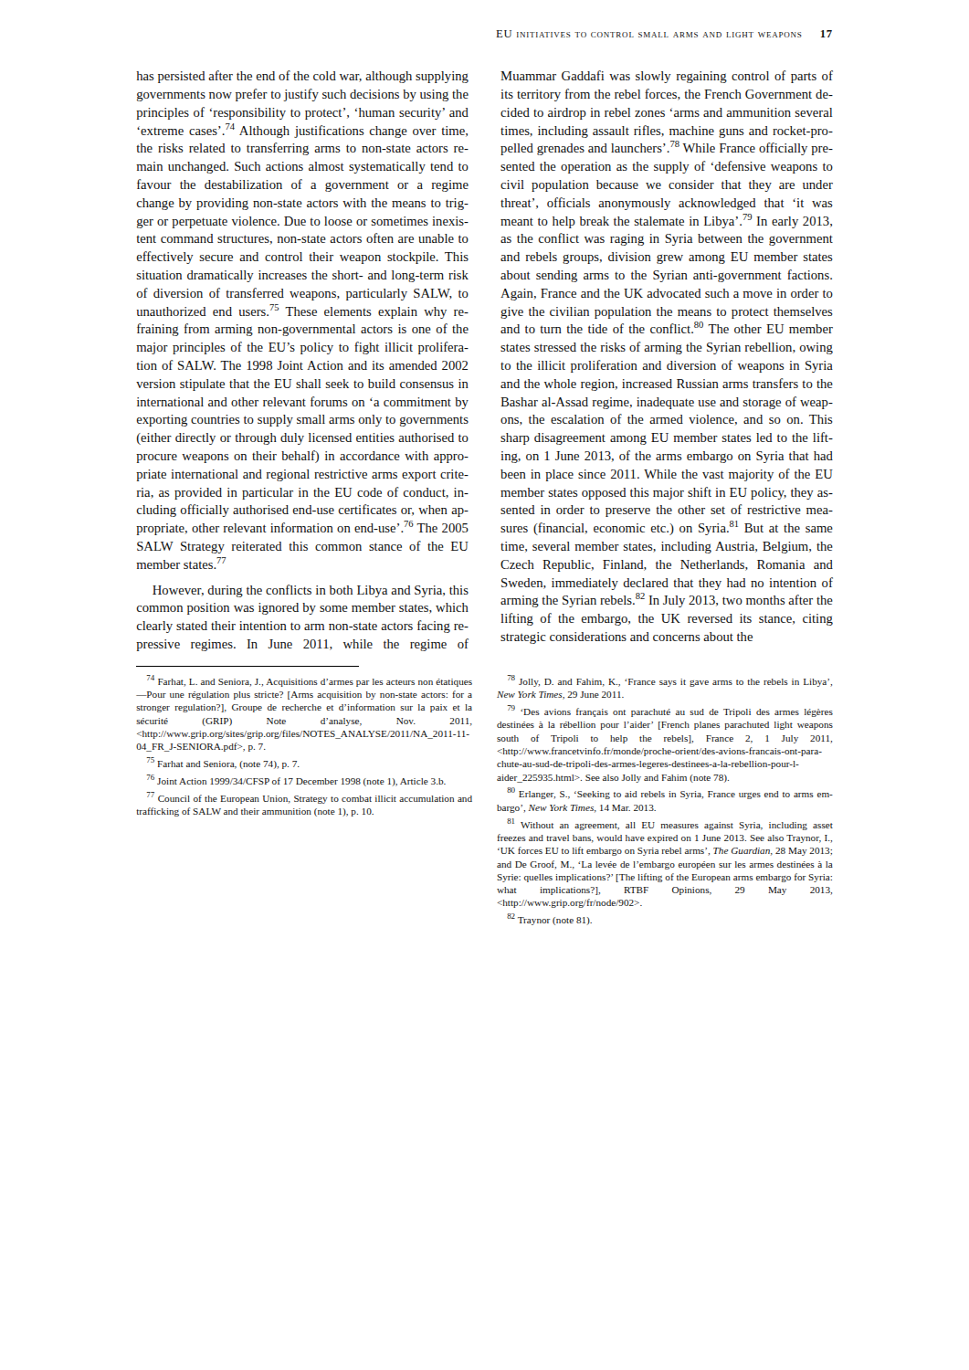EU initiatives to control small arms and light weapons 17
has persisted after the end of the cold war, although supplying governments now prefer to justify such decisions by using the principles of ‘responsibility to protect’, ‘human security’ and ‘extreme cases’.74 Although justifications change over time, the risks related to transferring arms to non-state actors remain unchanged. Such actions almost systematically tend to favour the destabilization of a government or a regime change by providing non-state actors with the means to trigger or perpetuate violence. Due to loose or sometimes inexistent command structures, non-state actors often are unable to effectively secure and control their weapon stockpile. This situation dramatically increases the short- and long-term risk of diversion of transferred weapons, particularly SALW, to unauthorized end users.75 These elements explain why refraining from arming non-governmental actors is one of the major principles of the EU’s policy to fight illicit proliferation of SALW. The 1998 Joint Action and its amended 2002 version stipulate that the EU shall seek to build consensus in international and other relevant forums on ‘a commitment by exporting countries to supply small arms only to governments (either directly or through duly licensed entities authorised to procure weapons on their behalf) in accordance with appropriate international and regional restrictive arms export criteria, as provided in particular in the EU code of conduct, including officially authorised end-use certificates or, when appropriate, other relevant information on end-use’.76 The 2005 SALW Strategy reiterated this common stance of the EU member states.77
However, during the conflicts in both Libya and Syria, this common position was ignored by some member states, which clearly stated their intention to arm non-state actors facing repressive regimes. In June 2011, while the regime of Muammar Gaddafi was slowly regaining control of parts of its territory from the rebel forces, the French Government decided to airdrop in rebel zones ‘arms and ammunition several times, including assault rifles, machine guns and rocket-propelled grenades and launchers’.78 While France officially presented the operation as the supply of ‘defensive weapons to civil population because we consider that they are under threat’, officials anonymously acknowledged that ‘it was meant to help break the stalemate in Libya’.79 In early 2013, as the conflict was raging in Syria between the government and rebels groups, division grew among EU member states about sending arms to the Syrian anti-government factions. Again, France and the UK advocated such a move in order to give the civilian population the means to protect themselves and to turn the tide of the conflict.80 The other EU member states stressed the risks of arming the Syrian rebellion, owing to the illicit proliferation and diversion of weapons in Syria and the whole region, increased Russian arms transfers to the Bashar al-Assad regime, inadequate use and storage of weapons, the escalation of the armed violence, and so on. This sharp disagreement among EU member states led to the lifting, on 1 June 2013, of the arms embargo on Syria that had been in place since 2011. While the vast majority of the EU member states opposed this major shift in EU policy, they assented in order to preserve the other set of restrictive measures (financial, economic etc.) on Syria.81 But at the same time, several member states, including Austria, Belgium, the Czech Republic, Finland, the Netherlands, Romania and Sweden, immediately declared that they had no intention of arming the Syrian rebels.82 In July 2013, two months after the lifting of the embargo, the UK reversed its stance, citing strategic considerations and concerns about the
74 Farhat, L. and Seniora, J., Acquisitions d’armes par les acteurs non étatiques—Pour une régulation plus stricte? [Arms acquisition by non-state actors: for a stronger regulation?], Groupe de recherche et d’information sur la paix et la sécurité (GRIP) Note d’analyse, Nov. 2011, <http://www.grip.org/sites/grip.org/files/NOTES_ANALYSE/2011/NA_2011-11-04_FR_J-SENIORA.pdf>, p. 7.
75 Farhat and Seniora, (note 74), p. 7.
76 Joint Action 1999/34/CFSP of 17 December 1998 (note 1), Article 3.b.
77 Council of the European Union, Strategy to combat illicit accumulation and trafficking of SALW and their ammunition (note 1), p. 10.
78 Jolly, D. and Fahim, K., ‘France says it gave arms to the rebels in Libya’, New York Times, 29 June 2011.
79 ‘Des avions français ont parachuté au sud de Tripoli des armes légères destinées à la rébellion pour l’aider’ [French planes parachuted light weapons south of Tripoli to help the rebels], France 2, 1 July 2011, <http://www.francetvinfo.fr/monde/proche-orient/des-avions-francais-ont-parachute-au-sud-de-tripoli-des-armes-legeres-destinees-a-la-rebellion-pour-l-aider_225935.html>. See also Jolly and Fahim (note 78).
80 Erlanger, S., ‘Seeking to aid rebels in Syria, France urges end to arms embargo’, New York Times, 14 Mar. 2013.
81 Without an agreement, all EU measures against Syria, including asset freezes and travel bans, would have expired on 1 June 2013. See also Traynor, I., ‘UK forces EU to lift embargo on Syria rebel arms’, The Guardian, 28 May 2013; and De Groof, M., ‘La levée de l’embargo européen sur les armes destinées à la Syrie: quelles implications?’ [The lifting of the European arms embargo for Syria: what implications?], RTBF Opinions, 29 May 2013, <http://www.grip.org/fr/node/902>.
82 Traynor (note 81).